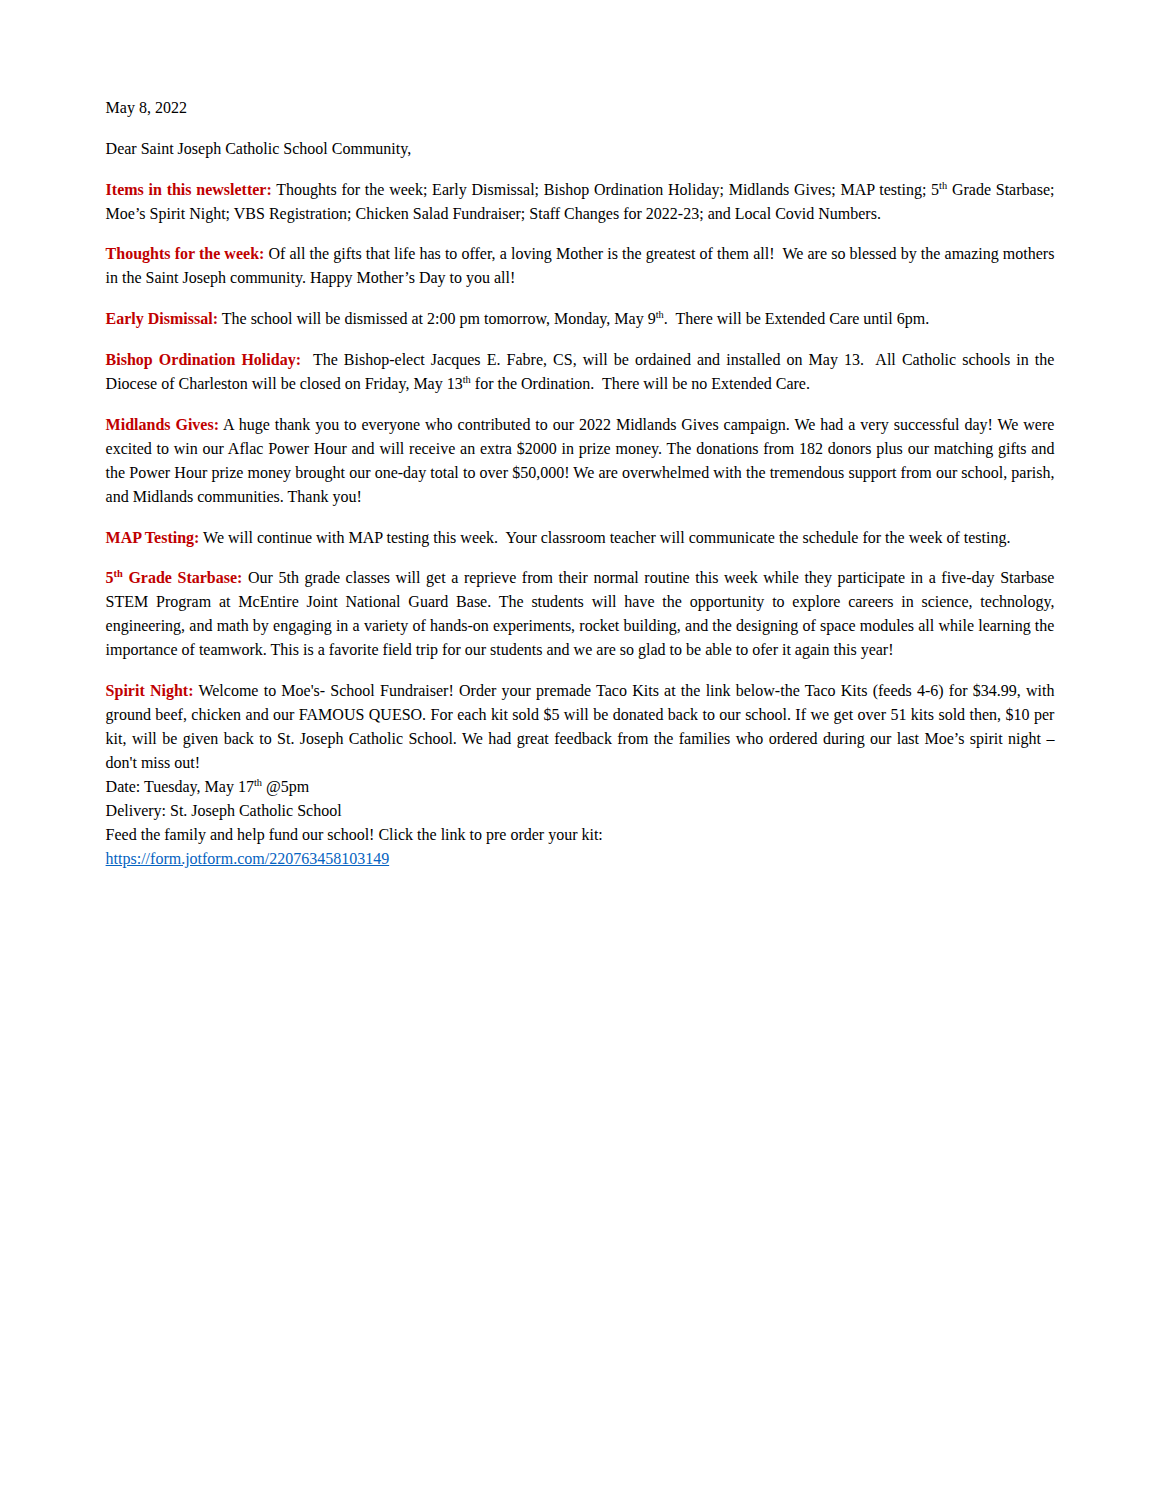May 8, 2022
Dear Saint Joseph Catholic School Community,
Items in this newsletter: Thoughts for the week; Early Dismissal; Bishop Ordination Holiday; Midlands Gives; MAP testing; 5th Grade Starbase; Moe’s Spirit Night; VBS Registration; Chicken Salad Fundraiser; Staff Changes for 2022-23; and Local Covid Numbers.
Thoughts for the week: Of all the gifts that life has to offer, a loving Mother is the greatest of them all! We are so blessed by the amazing mothers in the Saint Joseph community. Happy Mother’s Day to you all!
Early Dismissal: The school will be dismissed at 2:00 pm tomorrow, Monday, May 9th. There will be Extended Care until 6pm.
Bishop Ordination Holiday: The Bishop-elect Jacques E. Fabre, CS, will be ordained and installed on May 13. All Catholic schools in the Diocese of Charleston will be closed on Friday, May 13th for the Ordination. There will be no Extended Care.
Midlands Gives: A huge thank you to everyone who contributed to our 2022 Midlands Gives campaign. We had a very successful day! We were excited to win our Aflac Power Hour and will receive an extra $2000 in prize money. The donations from 182 donors plus our matching gifts and the Power Hour prize money brought our one-day total to over $50,000! We are overwhelmed with the tremendous support from our school, parish, and Midlands communities. Thank you!
MAP Testing: We will continue with MAP testing this week. Your classroom teacher will communicate the schedule for the week of testing.
5th Grade Starbase: Our 5th grade classes will get a reprieve from their normal routine this week while they participate in a five-day Starbase STEM Program at McEntire Joint National Guard Base. The students will have the opportunity to explore careers in science, technology, engineering, and math by engaging in a variety of hands-on experiments, rocket building, and the designing of space modules all while learning the importance of teamwork. This is a favorite field trip for our students and we are so glad to be able to ofer it again this year!
Spirit Night: Welcome to Moe's- School Fundraiser! Order your premade Taco Kits at the link below-the Taco Kits (feeds 4-6) for $34.99, with ground beef, chicken and our FAMOUS QUESO. For each kit sold $5 will be donated back to our school. If we get over 51 kits sold then, $10 per kit, will be given back to St. Joseph Catholic School. We had great feedback from the families who ordered during our last Moe’s spirit night – don't miss out!
Date: Tuesday, May 17th @5pm
Delivery: St. Joseph Catholic School
Feed the family and help fund our school! Click the link to pre order your kit:
https://form.jotform.com/220763458103149